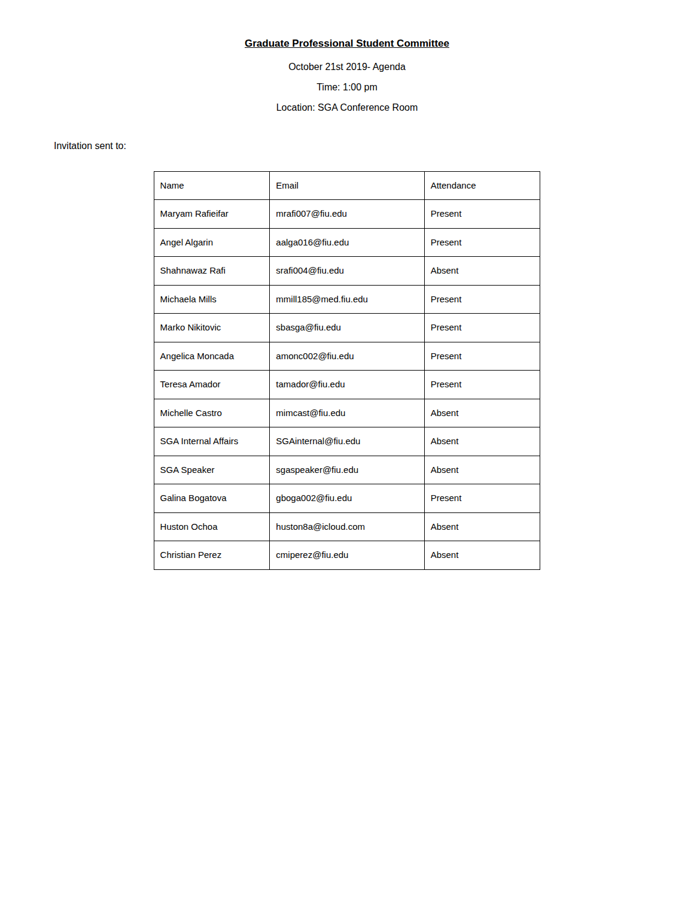Graduate Professional Student Committee
October 21st 2019- Agenda
Time: 1:00 pm
Location: SGA Conference Room
Invitation sent to:
| Name | Email | Attendance |
| Maryam Rafieifar | mrafi007@fiu.edu | Present |
| Angel Algarin | aalga016@fiu.edu | Present |
| Shahnawaz Rafi | srafi004@fiu.edu | Absent |
| Michaela Mills | mmill185@med.fiu.edu | Present |
| Marko Nikitovic | sbasga@fiu.edu | Present |
| Angelica Moncada | amonc002@fiu.edu | Present |
| Teresa Amador | tamador@fiu.edu | Present |
| Michelle Castro | mimcast@fiu.edu | Absent |
| SGA Internal Affairs | SGAinternal@fiu.edu | Absent |
| SGA Speaker | sgaspeaker@fiu.edu | Absent |
| Galina Bogatova | gboga002@fiu.edu | Present |
| Huston Ochoa | huston8a@icloud.com | Absent |
| Christian Perez | cmiperez@fiu.edu | Absent |